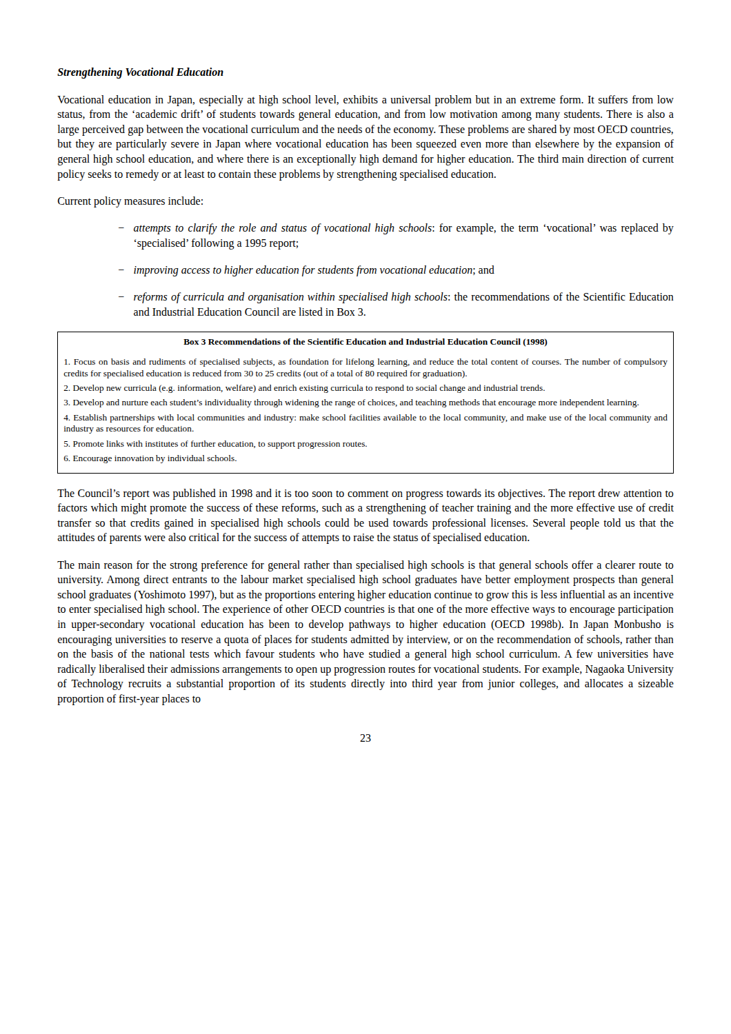Strengthening Vocational Education
Vocational education in Japan, especially at high school level, exhibits a universal problem but in an extreme form. It suffers from low status, from the ‘academic drift’ of students towards general education, and from low motivation among many students. There is also a large perceived gap between the vocational curriculum and the needs of the economy. These problems are shared by most OECD countries, but they are particularly severe in Japan where vocational education has been squeezed even more than elsewhere by the expansion of general high school education, and where there is an exceptionally high demand for higher education. The third main direction of current policy seeks to remedy or at least to contain these problems by strengthening specialised education.
Current policy measures include:
attempts to clarify the role and status of vocational high schools: for example, the term ‘vocational’ was replaced by ‘specialised’ following a 1995 report;
improving access to higher education for students from vocational education; and
reforms of curricula and organisation within specialised high schools: the recommendations of the Scientific Education and Industrial Education Council are listed in Box 3.
Box 3 Recommendations of the Scientific Education and Industrial Education Council (1998)
1. Focus on basis and rudiments of specialised subjects, as foundation for lifelong learning, and reduce the total content of courses. The number of compulsory credits for specialised education is reduced from 30 to 25 credits (out of a total of 80 required for graduation).
2. Develop new curricula (e.g. information, welfare) and enrich existing curricula to respond to social change and industrial trends.
3. Develop and nurture each student’s individuality through widening the range of choices, and teaching methods that encourage more independent learning.
4. Establish partnerships with local communities and industry: make school facilities available to the local community, and make use of the local community and industry as resources for education.
5. Promote links with institutes of further education, to support progression routes.
6. Encourage innovation by individual schools.
The Council’s report was published in 1998 and it is too soon to comment on progress towards its objectives. The report drew attention to factors which might promote the success of these reforms, such as a strengthening of teacher training and the more effective use of credit transfer so that credits gained in specialised high schools could be used towards professional licenses. Several people told us that the attitudes of parents were also critical for the success of attempts to raise the status of specialised education.
The main reason for the strong preference for general rather than specialised high schools is that general schools offer a clearer route to university. Among direct entrants to the labour market specialised high school graduates have better employment prospects than general school graduates (Yoshimoto 1997), but as the proportions entering higher education continue to grow this is less influential as an incentive to enter specialised high school. The experience of other OECD countries is that one of the more effective ways to encourage participation in upper-secondary vocational education has been to develop pathways to higher education (OECD 1998b). In Japan Monbusho is encouraging universities to reserve a quota of places for students admitted by interview, or on the recommendation of schools, rather than on the basis of the national tests which favour students who have studied a general high school curriculum. A few universities have radically liberalised their admissions arrangements to open up progression routes for vocational students. For example, Nagaoka University of Technology recruits a substantial proportion of its students directly into third year from junior colleges, and allocates a sizeable proportion of first-year places to
23